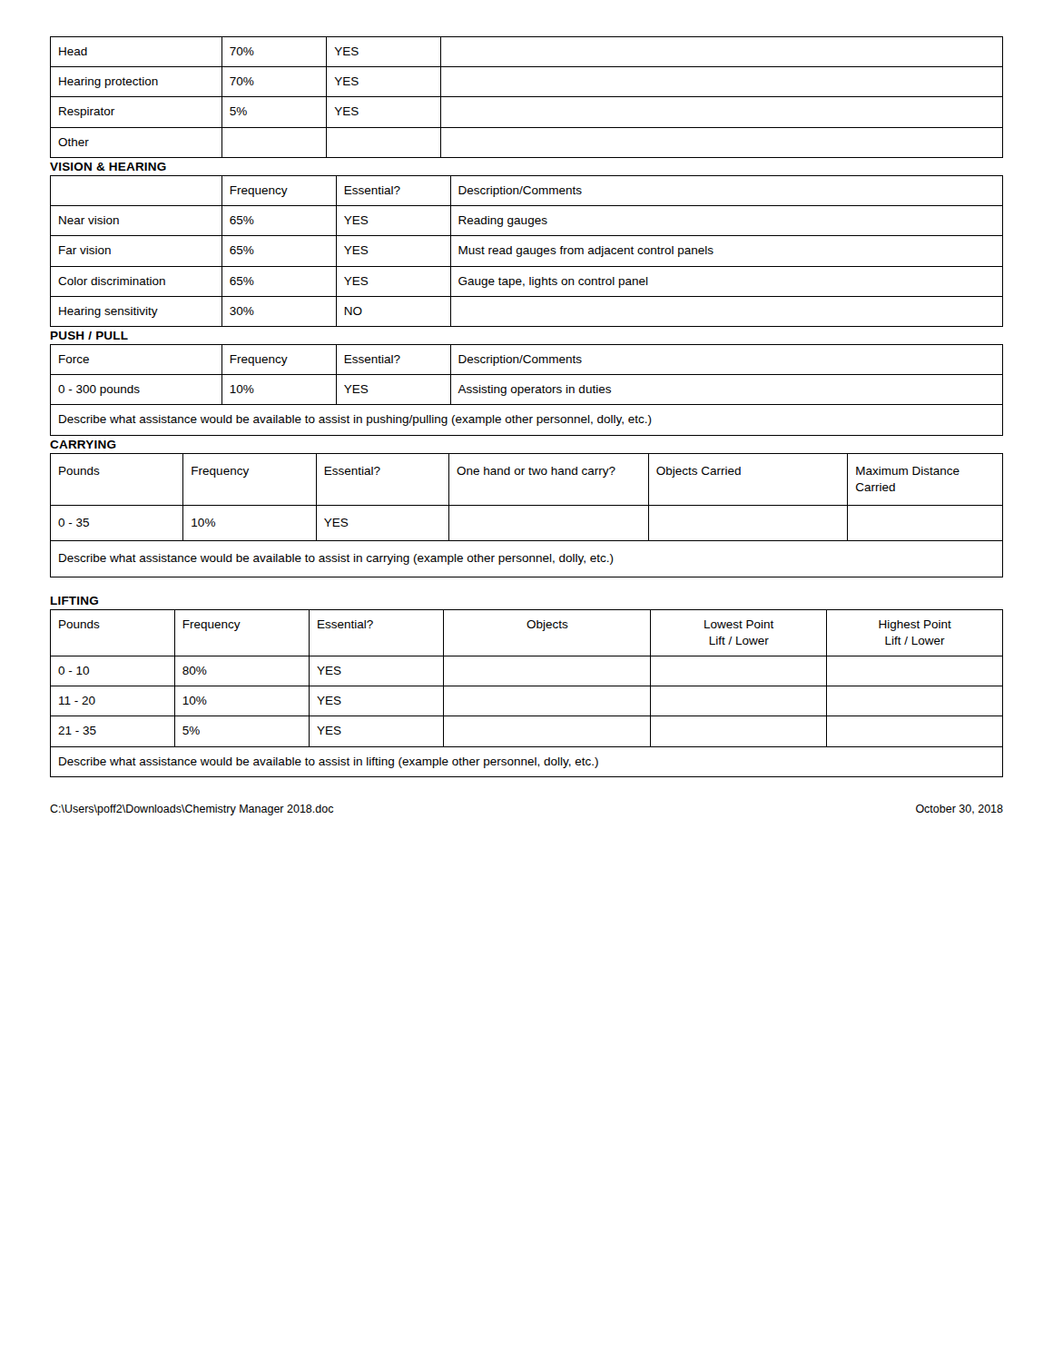| Head | 70% | YES | |
| Hearing protection | 70% | YES | |
| Respirator | 5% | YES | |
| Other | | | |
VISION & HEARING
| | Frequency | Essential? | Description/Comments |
| Near vision | 65% | YES | Reading gauges |
| Far vision | 65% | YES | Must read gauges from adjacent control panels |
| Color discrimination | 65% | YES | Gauge tape, lights on control panel |
| Hearing sensitivity | 30% | NO | |
PUSH / PULL
| Force | Frequency | Essential? | Description/Comments |
| 0 - 300 pounds | 10% | YES | Assisting operators in duties |
| Describe what assistance would be available to assist in pushing/pulling (example other personnel, dolly, etc.) |
CARRYING
| Pounds | Frequency | Essential? | One hand or two hand carry? | Objects Carried | Maximum Distance Carried |
| 0 - 35 | 10% | YES | | | |
| Describe what assistance would be available to assist in carrying (example other personnel, dolly, etc.) |
LIFTING
| Pounds | Frequency | Essential? | Objects | Lowest Point Lift / Lower | Highest Point Lift / Lower |
| 0 - 10 | 80% | YES | | | |
| 11 - 20 | 10% | YES | | | |
| 21 - 35 | 5% | YES | | | |
| Describe what assistance would be available to assist in lifting (example other personnel, dolly, etc.) |
C:\Users\poff2\Downloads\Chemistry Manager 2018.doc October 30, 2018